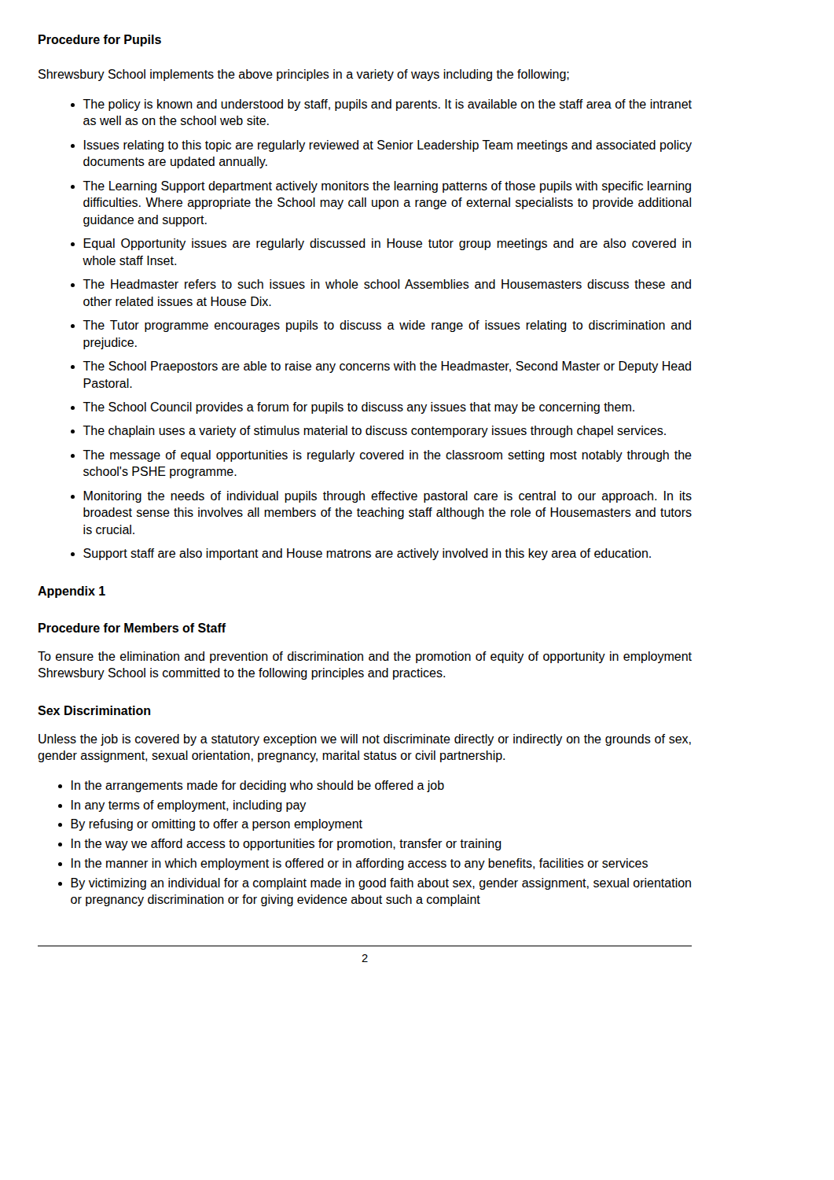Procedure for Pupils
Shrewsbury School implements the above principles in a variety of ways including the following;
The policy is known and understood by staff, pupils and parents. It is available on the staff area of the intranet as well as on the school web site.
Issues relating to this topic are regularly reviewed at Senior Leadership Team meetings and associated policy documents are updated annually.
The Learning Support department actively monitors the learning patterns of those pupils with specific learning difficulties. Where appropriate the School may call upon a range of external specialists to provide additional guidance and support.
Equal Opportunity issues are regularly discussed in House tutor group meetings and are also covered in whole staff Inset.
The Headmaster refers to such issues in whole school Assemblies and Housemasters discuss these and other related issues at House Dix.
The Tutor programme encourages pupils to discuss a wide range of issues relating to discrimination and prejudice.
The School Praepostors are able to raise any concerns with the Headmaster, Second Master or Deputy Head Pastoral.
The School Council provides a forum for pupils to discuss any issues that may be concerning them.
The chaplain uses a variety of stimulus material to discuss contemporary issues through chapel services.
The message of equal opportunities is regularly covered in the classroom setting most notably through the school's PSHE programme.
Monitoring the needs of individual pupils through effective pastoral care is central to our approach. In its broadest sense this involves all members of the teaching staff although the role of Housemasters and tutors is crucial.
Support staff are also important and House matrons are actively involved in this key area of education.
Appendix 1
Procedure for Members of Staff
To ensure the elimination and prevention of discrimination and the promotion of equity of opportunity in employment Shrewsbury School is committed to the following principles and practices.
Sex Discrimination
Unless the job is covered by a statutory exception we will not discriminate directly or indirectly on the grounds of sex, gender assignment, sexual orientation, pregnancy, marital status or civil partnership.
In the arrangements made for deciding who should be offered a job
In any terms of employment, including pay
By refusing or omitting to offer a person employment
In the way we afford access to opportunities for promotion, transfer or training
In the manner in which employment is offered or in affording access to any benefits, facilities or services
By victimizing an individual for a complaint made in good faith about sex, gender assignment, sexual orientation or pregnancy discrimination or for giving evidence about such a complaint
2